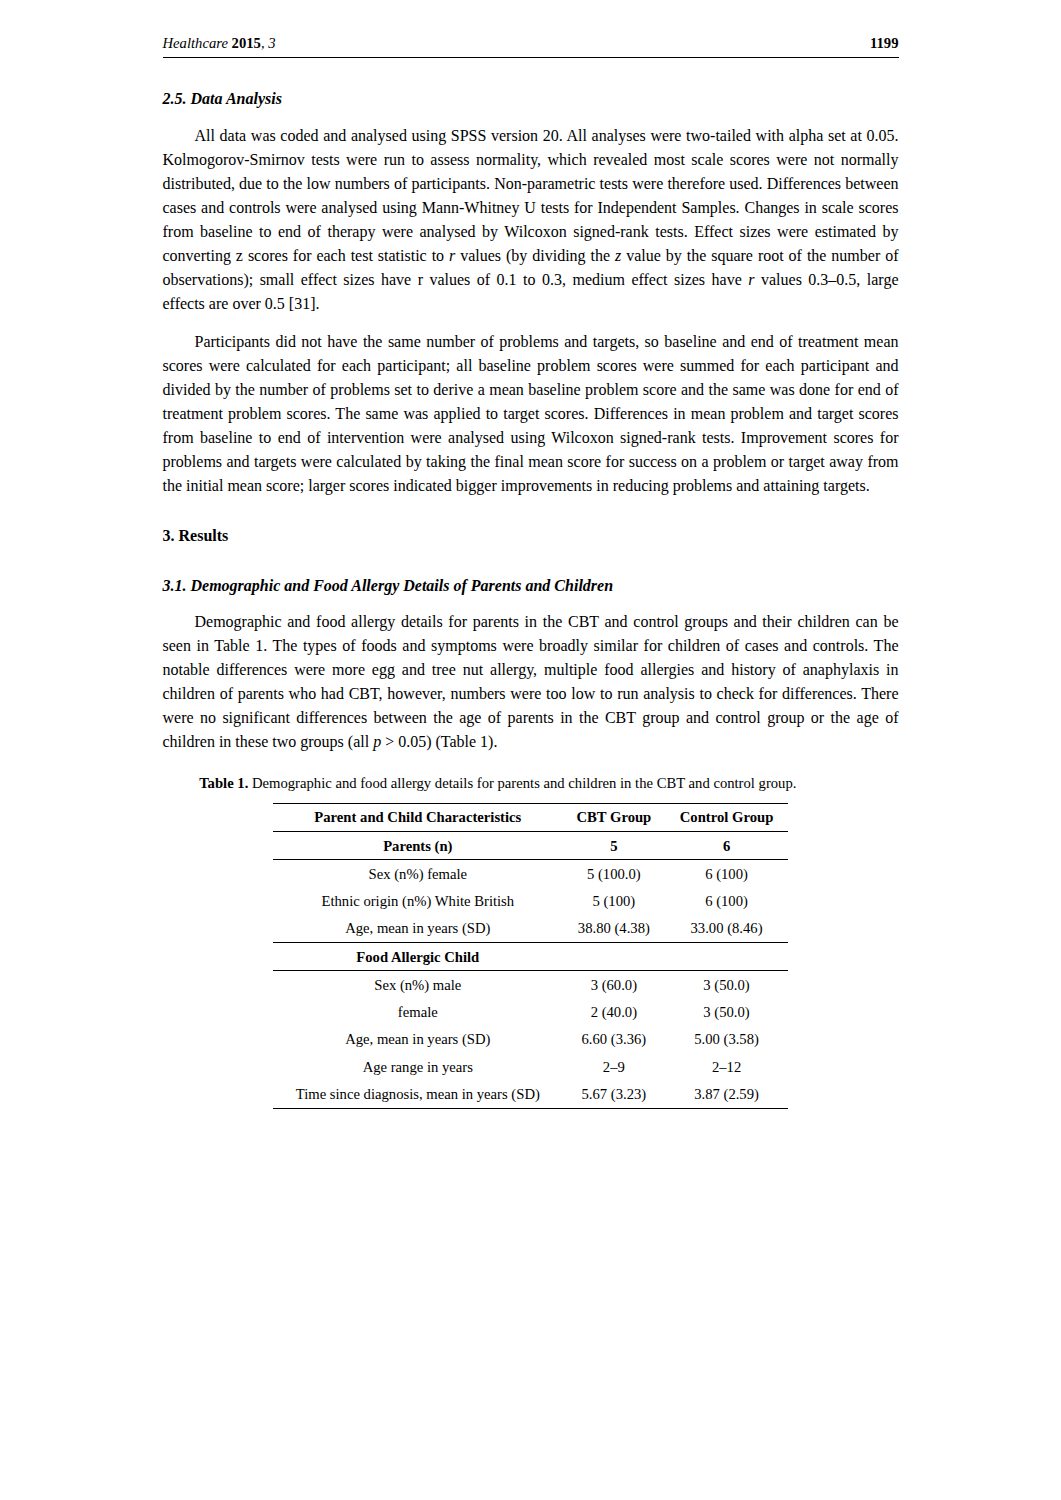Healthcare 2015, 3 1199
2.5. Data Analysis
All data was coded and analysed using SPSS version 20. All analyses were two-tailed with alpha set at 0.05. Kolmogorov-Smirnov tests were run to assess normality, which revealed most scale scores were not normally distributed, due to the low numbers of participants. Non-parametric tests were therefore used. Differences between cases and controls were analysed using Mann-Whitney U tests for Independent Samples. Changes in scale scores from baseline to end of therapy were analysed by Wilcoxon signed-rank tests. Effect sizes were estimated by converting z scores for each test statistic to r values (by dividing the z value by the square root of the number of observations); small effect sizes have r values of 0.1 to 0.3, medium effect sizes have r values 0.3–0.5, large effects are over 0.5 [31].
Participants did not have the same number of problems and targets, so baseline and end of treatment mean scores were calculated for each participant; all baseline problem scores were summed for each participant and divided by the number of problems set to derive a mean baseline problem score and the same was done for end of treatment problem scores. The same was applied to target scores. Differences in mean problem and target scores from baseline to end of intervention were analysed using Wilcoxon signed-rank tests. Improvement scores for problems and targets were calculated by taking the final mean score for success on a problem or target away from the initial mean score; larger scores indicated bigger improvements in reducing problems and attaining targets.
3. Results
3.1. Demographic and Food Allergy Details of Parents and Children
Demographic and food allergy details for parents in the CBT and control groups and their children can be seen in Table 1. The types of foods and symptoms were broadly similar for children of cases and controls. The notable differences were more egg and tree nut allergy, multiple food allergies and history of anaphylaxis in children of parents who had CBT, however, numbers were too low to run analysis to check for differences. There were no significant differences between the age of parents in the CBT group and control group or the age of children in these two groups (all p > 0.05) (Table 1).
Table 1. Demographic and food allergy details for parents and children in the CBT and control group.
| Parent and Child Characteristics | CBT Group | Control Group |
| --- | --- | --- |
| Parents (n) | 5 | 6 |
| Sex (n%) female | 5 (100.0) | 6 (100) |
| Ethnic origin (n%) White British | 5 (100) | 6 (100) |
| Age, mean in years (SD) | 38.80 (4.38) | 33.00 (8.46) |
| Food Allergic Child | | |
| Sex (n%) male | 3 (60.0) | 3 (50.0) |
| female | 2 (40.0) | 3 (50.0) |
| Age, mean in years (SD) | 6.60 (3.36) | 5.00 (3.58) |
| Age range in years | 2–9 | 2–12 |
| Time since diagnosis, mean in years (SD) | 5.67 (3.23) | 3.87 (2.59) |